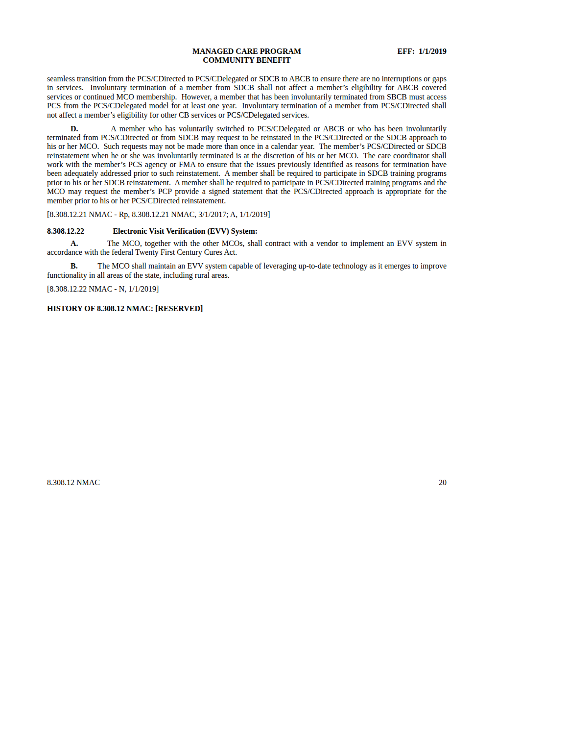EFF: 1/1/2019 MANAGED CARE PROGRAM COMMUNITY BENEFIT
seamless transition from the PCS/CDirected to PCS/CDelegated or SDCB to ABCB to ensure there are no interruptions or gaps in services. Involuntary termination of a member from SDCB shall not affect a member’s eligibility for ABCB covered services or continued MCO membership. However, a member that has been involuntarily terminated from SBCB must access PCS from the PCS/CDelegated model for at least one year. Involuntary termination of a member from PCS/CDirected shall not affect a member’s eligibility for other CB services or PCS/CDelegated services.
D. A member who has voluntarily switched to PCS/CDelegated or ABCB or who has been involuntarily terminated from PCS/CDirected or from SDCB may request to be reinstated in the PCS/CDirected or the SDCB approach to his or her MCO. Such requests may not be made more than once in a calendar year. The member’s PCS/CDirected or SDCB reinstatement when he or she was involuntarily terminated is at the discretion of his or her MCO. The care coordinator shall work with the member’s PCS agency or FMA to ensure that the issues previously identified as reasons for termination have been adequately addressed prior to such reinstatement. A member shall be required to participate in SDCB training programs prior to his or her SDCB reinstatement. A member shall be required to participate in PCS/CDirected training programs and the MCO may request the member’s PCP provide a signed statement that the PCS/CDirected approach is appropriate for the member prior to his or her PCS/CDirected reinstatement.
[8.308.12.21 NMAC - Rp, 8.308.12.21 NMAC, 3/1/2017; A, 1/1/2019]
8.308.12.22 Electronic Visit Verification (EVV) System:
A. The MCO, together with the other MCOs, shall contract with a vendor to implement an EVV system in accordance with the federal Twenty First Century Cures Act.
B. The MCO shall maintain an EVV system capable of leveraging up-to-date technology as it emerges to improve functionality in all areas of the state, including rural areas.
[8.308.12.22 NMAC - N, 1/1/2019]
HISTORY OF 8.308.12 NMAC: [RESERVED]
8.308.12 NMAC 20